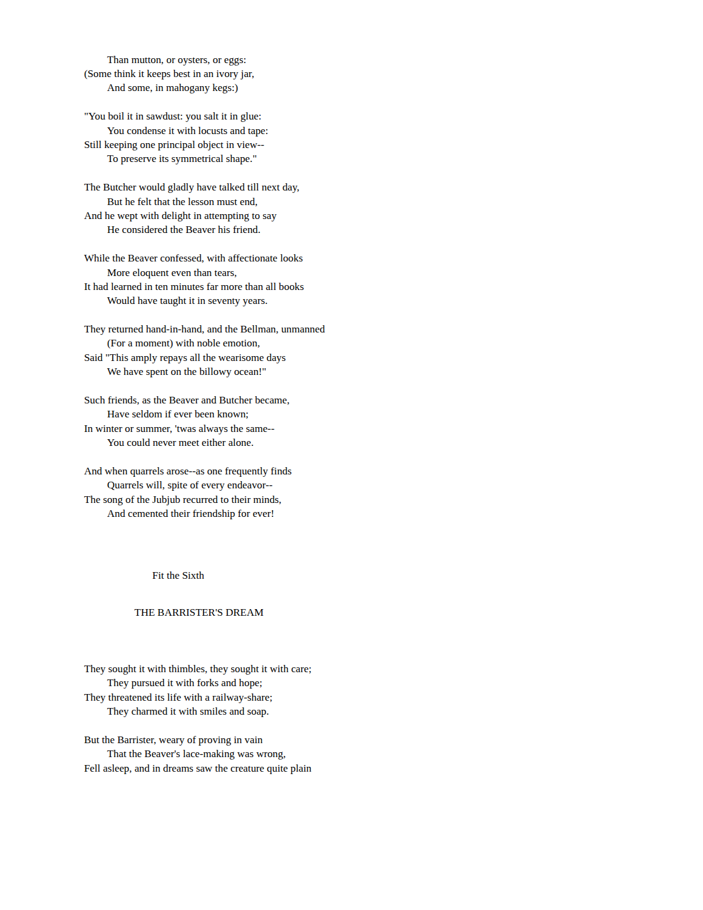Than mutton, or oysters, or eggs:
(Some think it keeps best in an ivory jar,
And some, in mahogany kegs:)
"You boil it in sawdust: you salt it in glue:
You condense it with locusts and tape:
Still keeping one principal object in view--
To preserve its symmetrical shape."
The Butcher would gladly have talked till next day,
But he felt that the lesson must end,
And he wept with delight in attempting to say
He considered the Beaver his friend.
While the Beaver confessed, with affectionate looks
More eloquent even than tears,
It had learned in ten minutes far more than all books
Would have taught it in seventy years.
They returned hand-in-hand, and the Bellman, unmanned
(For a moment) with noble emotion,
Said "This amply repays all the wearisome days
We have spent on the billowy ocean!"
Such friends, as the Beaver and Butcher became,
Have seldom if ever been known;
In winter or summer, 'twas always the same--
You could never meet either alone.
And when quarrels arose--as one frequently finds
Quarrels will, spite of every endeavor--
The song of the Jubjub recurred to their minds,
And cemented their friendship for ever!
Fit the Sixth
THE BARRISTER'S DREAM
They sought it with thimbles, they sought it with care;
They pursued it with forks and hope;
They threatened its life with a railway-share;
They charmed it with smiles and soap.
But the Barrister, weary of proving in vain
That the Beaver's lace-making was wrong,
Fell asleep, and in dreams saw the creature quite plain